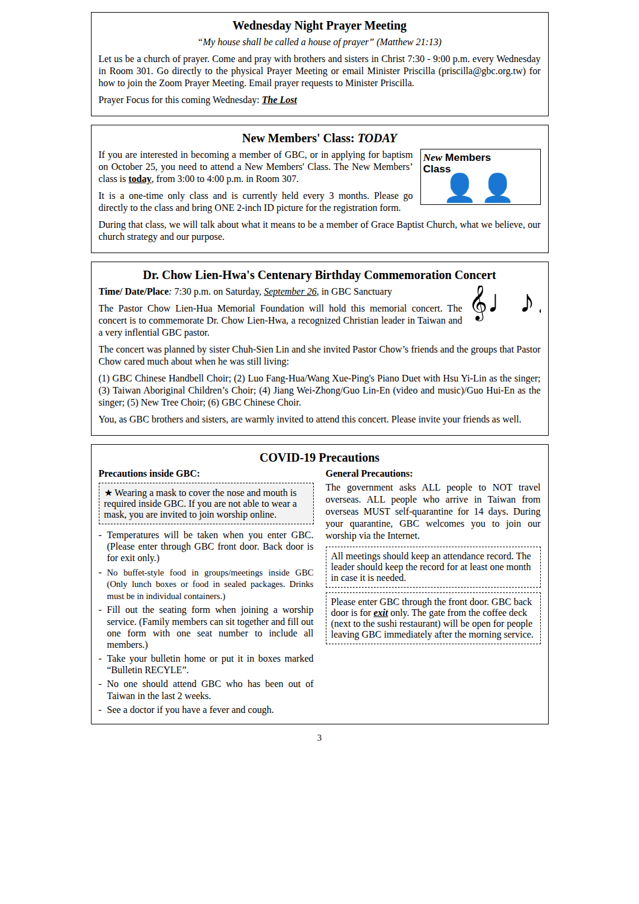Wednesday Night Prayer Meeting
“My house shall be called a house of prayer” (Matthew 21:13)
Let us be a church of prayer. Come and pray with brothers and sisters in Christ 7:30 - 9:00 p.m. every Wednesday in Room 301. Go directly to the physical Prayer Meeting or email Minister Priscilla (priscilla@gbc.org.tw) for how to join the Zoom Prayer Meeting. Email prayer requests to Minister Priscilla.
Prayer Focus for this coming Wednesday: The Lost
New Members' Class: TODAY
New Members
Class
👤👤
If you are interested in becoming a member of GBC, or in applying for baptism on October 25, you need to attend a New Members' Class. The New Members’ class is today, from 3:00 to 4:00 p.m. in Room 307.
It is a one-time only class and is currently held every 3 months. Please go directly to the class and bring ONE 2-inch ID picture for the registration form.
During that class, we will talk about what it means to be a member of Grace Baptist Church, what we believe, our church strategy and our purpose.
Dr. Chow Lien-Hwa's Centenary Birthday Commemoration Concert
𝄞♩♪♫
Time/ Date/Place: 7:30 p.m. on Saturday, September 26, in GBC Sanctuary
The Pastor Chow Lien-Hua Memorial Foundation will hold this memorial concert. The concert is to commemorate Dr. Chow Lien-Hwa, a recognized Christian leader in Taiwan and a very inflential GBC pastor.
The concert was planned by sister Chuh-Sien Lin and she invited Pastor Chow’s friends and the groups that Pastor Chow cared much about when he was still living:
(1) GBC Chinese Handbell Choir; (2) Luo Fang-Hua/Wang Xue-Ping's Piano Duet with Hsu Yi-Lin as the singer; (3) Taiwan Aboriginal Children’s Choir; (4) Jiang Wei-Zhong/Guo Lin-En (video and music)/Guo Hui-En as the singer; (5) New Tree Choir; (6) GBC Chinese Choir.
You, as GBC brothers and sisters, are warmly invited to attend this concert. Please invite your friends as well.
COVID-19 Precautions
Precautions inside GBC:
★ Wearing a mask to cover the nose and mouth is required inside GBC. If you are not able to wear a mask, you are invited to join worship online.
Temperatures will be taken when you enter GBC. (Please enter through GBC front door. Back door is for exit only.)
No buffet-style food in groups/meetings inside GBC (Only lunch boxes or food in sealed packages. Drinks must be in individual containers.)
Fill out the seating form when joining a worship service. (Family members can sit together and fill out one form with one seat number to include all members.)
Take your bulletin home or put it in boxes marked “Bulletin RECYLE”.
No one should attend GBC who has been out of Taiwan in the last 2 weeks.
See a doctor if you have a fever and cough.
General Precautions:
The government asks ALL people to NOT travel overseas. ALL people who arrive in Taiwan from overseas MUST self-quarantine for 14 days. During your quarantine, GBC welcomes you to join our worship via the Internet.
All meetings should keep an attendance record. The leader should keep the record for at least one month in case it is needed.
Please enter GBC through the front door. GBC back door is for exit only. The gate from the coffee deck (next to the sushi restaurant) will be open for people leaving GBC immediately after the morning service.
3